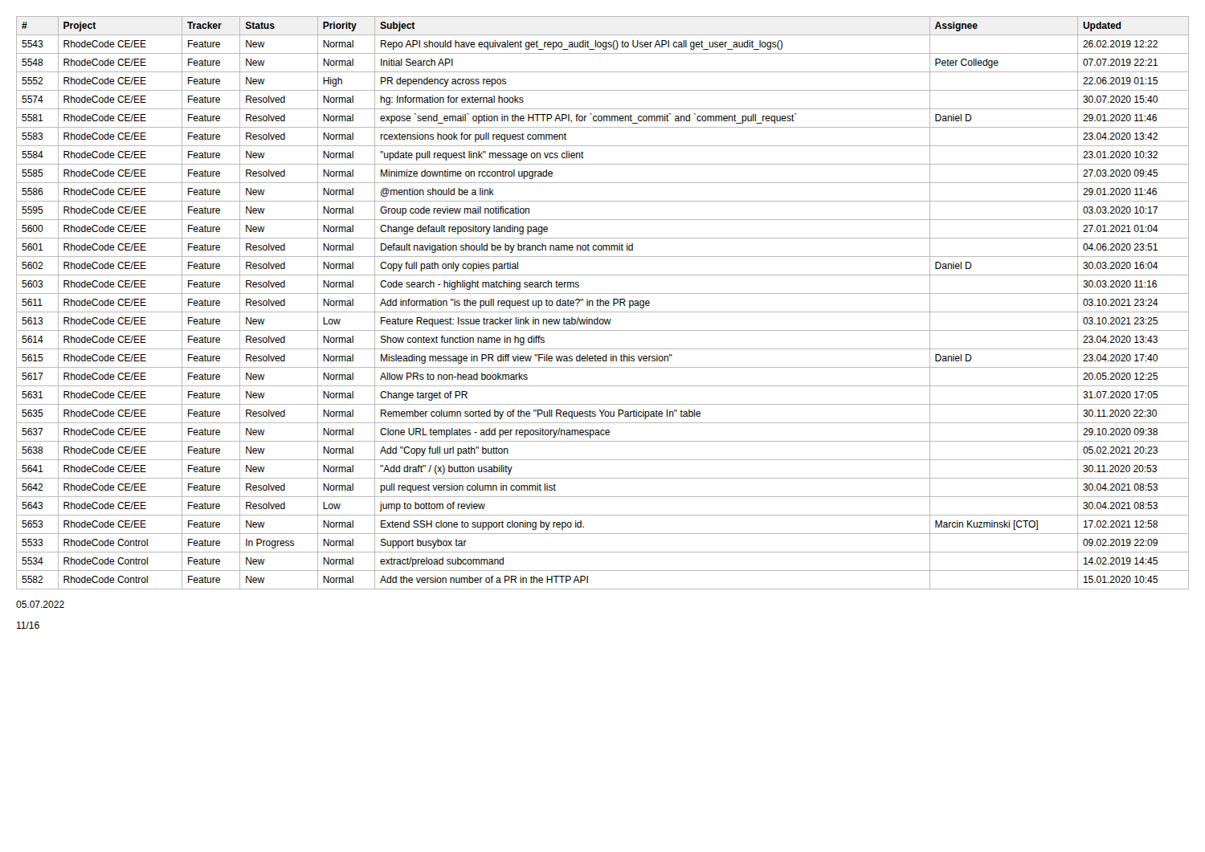| # | Project | Tracker | Status | Priority | Subject | Assignee | Updated |
| --- | --- | --- | --- | --- | --- | --- | --- |
| 5543 | RhodeCode CE/EE | Feature | New | Normal | Repo API should have equivalent get_repo_audit_logs() to User API call get_user_audit_logs() | | 26.02.2019 12:22 |
| 5548 | RhodeCode CE/EE | Feature | New | Normal | Initial Search API | Peter Colledge | 07.07.2019 22:21 |
| 5552 | RhodeCode CE/EE | Feature | New | High | PR dependency across repos | | 22.06.2019 01:15 |
| 5574 | RhodeCode CE/EE | Feature | Resolved | Normal | hg: Information for external hooks | | 30.07.2020 15:40 |
| 5581 | RhodeCode CE/EE | Feature | Resolved | Normal | expose `send_email` option in the HTTP API, for `comment_commit` and `comment_pull_request` | Daniel D | 29.01.2020 11:46 |
| 5583 | RhodeCode CE/EE | Feature | Resolved | Normal | rcextensions hook for pull request comment | | 23.04.2020 13:42 |
| 5584 | RhodeCode CE/EE | Feature | New | Normal | "update pull request link" message on vcs client | | 23.01.2020 10:32 |
| 5585 | RhodeCode CE/EE | Feature | Resolved | Normal | Minimize downtime on rccontrol upgrade | | 27.03.2020 09:45 |
| 5586 | RhodeCode CE/EE | Feature | New | Normal | @mention should be a link | | 29.01.2020 11:46 |
| 5595 | RhodeCode CE/EE | Feature | New | Normal | Group code review mail notification | | 03.03.2020 10:17 |
| 5600 | RhodeCode CE/EE | Feature | New | Normal | Change default repository landing page | | 27.01.2021 01:04 |
| 5601 | RhodeCode CE/EE | Feature | Resolved | Normal | Default navigation should be by branch name not commit id | | 04.06.2020 23:51 |
| 5602 | RhodeCode CE/EE | Feature | Resolved | Normal | Copy full path only copies partial | Daniel D | 30.03.2020 16:04 |
| 5603 | RhodeCode CE/EE | Feature | Resolved | Normal | Code search - highlight matching search terms | | 30.03.2020 11:16 |
| 5611 | RhodeCode CE/EE | Feature | Resolved | Normal | Add information "is the pull request up to date?" in the PR page | | 03.10.2021 23:24 |
| 5613 | RhodeCode CE/EE | Feature | New | Low | Feature Request: Issue tracker link in new tab/window | | 03.10.2021 23:25 |
| 5614 | RhodeCode CE/EE | Feature | Resolved | Normal | Show context function name in hg diffs | | 23.04.2020 13:43 |
| 5615 | RhodeCode CE/EE | Feature | Resolved | Normal | Misleading message in PR diff view "File was deleted in this version" | Daniel D | 23.04.2020 17:40 |
| 5617 | RhodeCode CE/EE | Feature | New | Normal | Allow PRs to non-head bookmarks | | 20.05.2020 12:25 |
| 5631 | RhodeCode CE/EE | Feature | New | Normal | Change target of PR | | 31.07.2020 17:05 |
| 5635 | RhodeCode CE/EE | Feature | Resolved | Normal | Remember column sorted by of the "Pull Requests You Participate In" table | | 30.11.2020 22:30 |
| 5637 | RhodeCode CE/EE | Feature | New | Normal | Clone URL templates - add per repository/namespace | | 29.10.2020 09:38 |
| 5638 | RhodeCode CE/EE | Feature | New | Normal | Add "Copy full url path" button | | 05.02.2021 20:23 |
| 5641 | RhodeCode CE/EE | Feature | New | Normal | "Add draft" / (x) button usability | | 30.11.2020 20:53 |
| 5642 | RhodeCode CE/EE | Feature | Resolved | Normal | pull request version column in commit list | | 30.04.2021 08:53 |
| 5643 | RhodeCode CE/EE | Feature | Resolved | Low | jump to bottom of review | | 30.04.2021 08:53 |
| 5653 | RhodeCode CE/EE | Feature | New | Normal | Extend SSH clone to support cloning by repo id. | Marcin Kuzminski [CTO] | 17.02.2021 12:58 |
| 5533 | RhodeCode Control | Feature | In Progress | Normal | Support busybox tar | | 09.02.2019 22:09 |
| 5534 | RhodeCode Control | Feature | New | Normal | extract/preload subcommand | | 14.02.2019 14:45 |
| 5582 | RhodeCode Control | Feature | New | Normal | Add the version number of a PR in the HTTP API | | 15.01.2020 10:45 |
05.07.2022
11/16